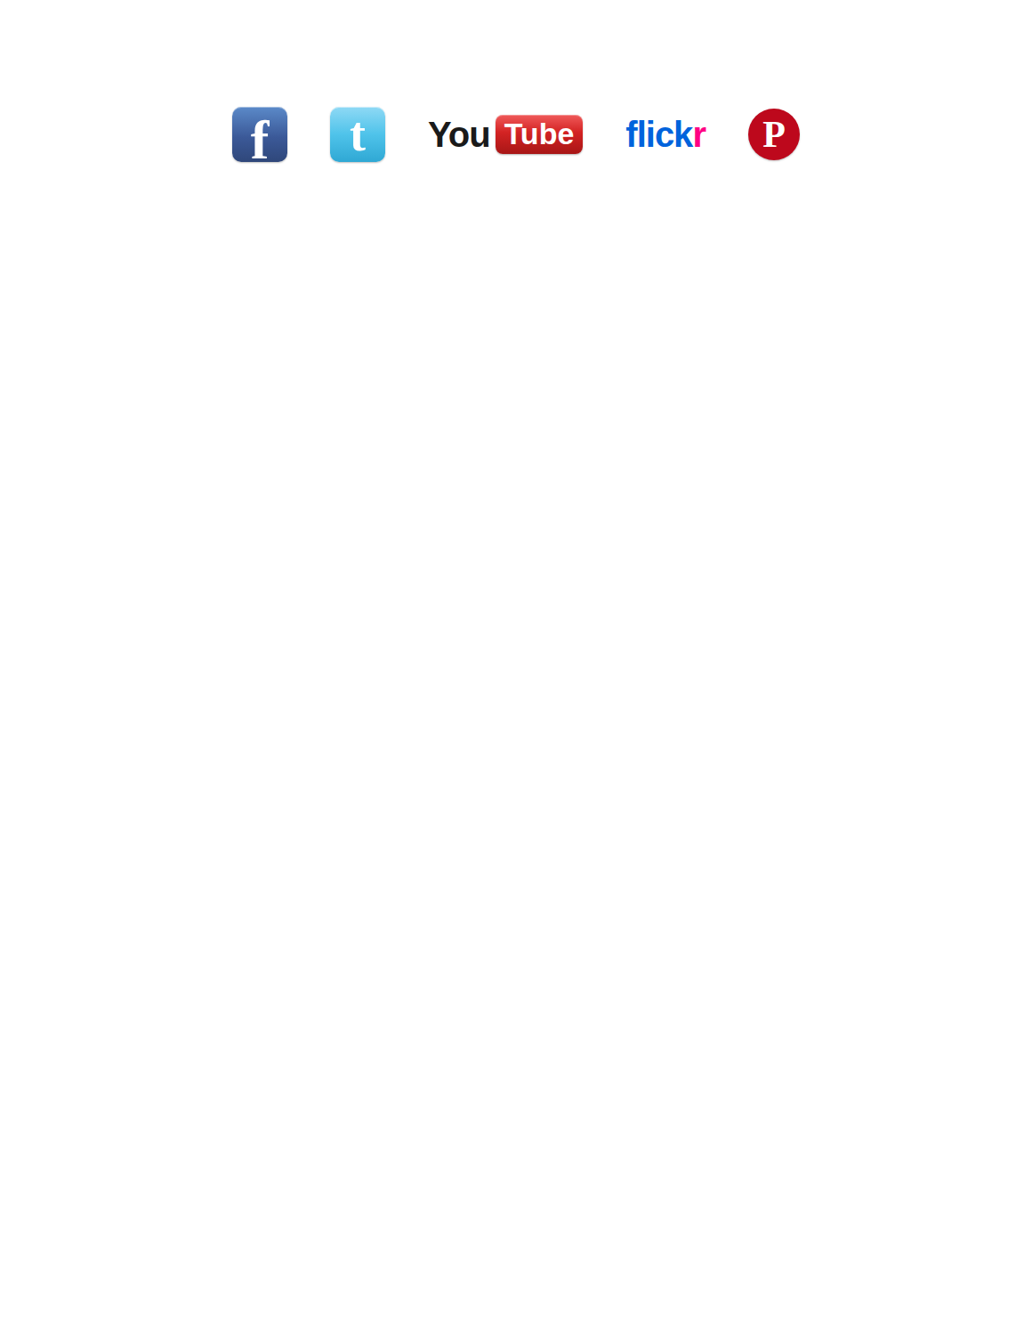You Tube flick r